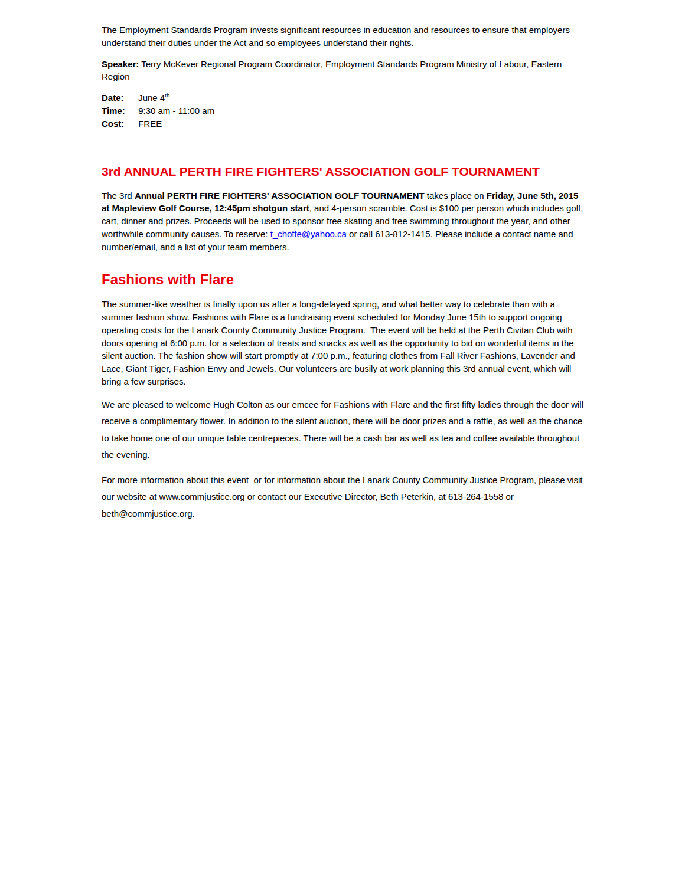The Employment Standards Program invests significant resources in education and resources to ensure that employers understand their duties under the Act and so employees understand their rights.
Speaker: Terry McKever Regional Program Coordinator, Employment Standards Program Ministry of Labour, Eastern Region
Date: June 4th
Time: 9:30 am - 11:00 am
Cost: FREE
3rd ANNUAL PERTH FIRE FIGHTERS' ASSOCIATION GOLF TOURNAMENT
The 3rd Annual PERTH FIRE FIGHTERS' ASSOCIATION GOLF TOURNAMENT takes place on Friday, June 5th, 2015 at Mapleview Golf Course, 12:45pm shotgun start, and 4-person scramble. Cost is $100 per person which includes golf, cart, dinner and prizes. Proceeds will be used to sponsor free skating and free swimming throughout the year, and other worthwhile community causes. To reserve: t_choffe@yahoo.ca or call 613-812-1415. Please include a contact name and number/email, and a list of your team members.
Fashions with Flare
The summer-like weather is finally upon us after a long-delayed spring, and what better way to celebrate than with a summer fashion show. Fashions with Flare is a fundraising event scheduled for Monday June 15th to support ongoing operating costs for the Lanark County Community Justice Program. The event will be held at the Perth Civitan Club with doors opening at 6:00 p.m. for a selection of treats and snacks as well as the opportunity to bid on wonderful items in the silent auction. The fashion show will start promptly at 7:00 p.m., featuring clothes from Fall River Fashions, Lavender and Lace, Giant Tiger, Fashion Envy and Jewels. Our volunteers are busily at work planning this 3rd annual event, which will bring a few surprises.
We are pleased to welcome Hugh Colton as our emcee for Fashions with Flare and the first fifty ladies through the door will receive a complimentary flower. In addition to the silent auction, there will be door prizes and a raffle, as well as the chance to take home one of our unique table centrepieces. There will be a cash bar as well as tea and coffee available throughout the evening.
For more information about this event or for information about the Lanark County Community Justice Program, please visit our website at www.commjustice.org or contact our Executive Director, Beth Peterkin, at 613-264-1558 or beth@commjustice.org.